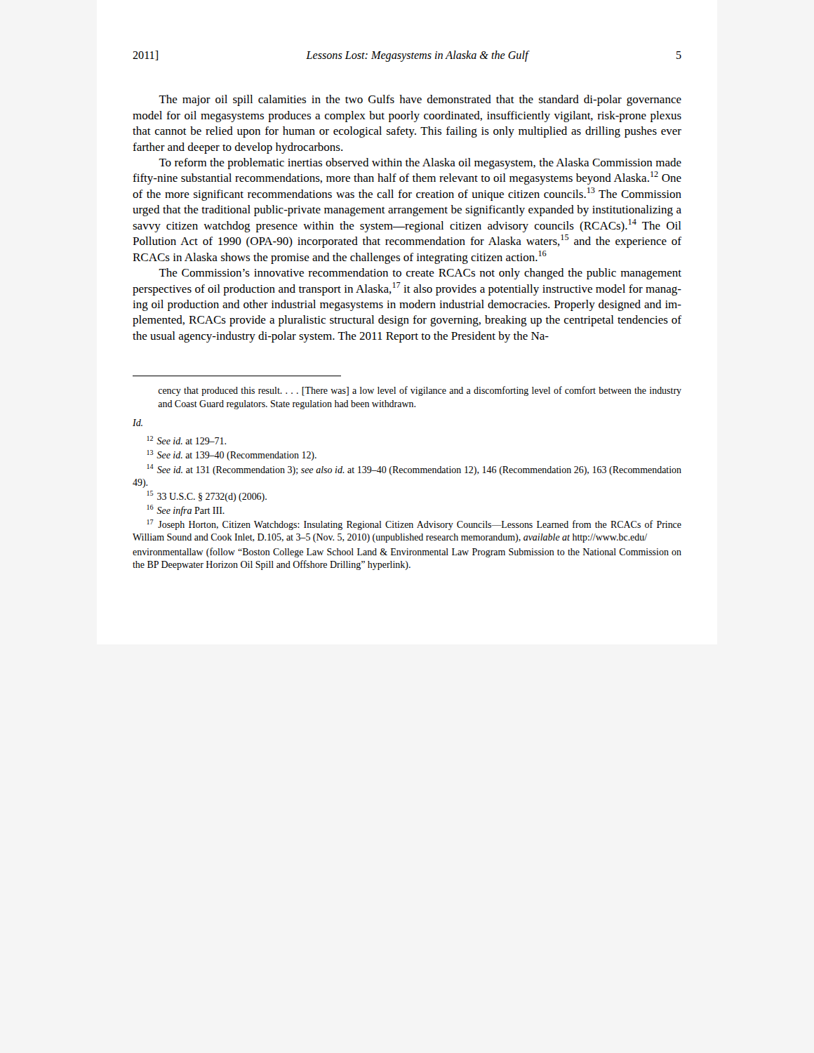2011] Lessons Lost: Megasystems in Alaska & the Gulf 5
The major oil spill calamities in the two Gulfs have demonstrated that the standard di-polar governance model for oil megasystems produces a complex but poorly coordinated, insufficiently vigilant, risk-prone plexus that cannot be relied upon for human or ecological safety. This failing is only multiplied as drilling pushes ever farther and deeper to develop hydrocarbons.
To reform the problematic inertias observed within the Alaska oil megasystem, the Alaska Commission made fifty-nine substantial recommendations, more than half of them relevant to oil megasystems beyond Alaska.12 One of the more significant recommendations was the call for creation of unique citizen councils.13 The Commission urged that the traditional public-private management arrangement be significantly expanded by institutionalizing a savvy citizen watchdog presence within the system—regional citizen advisory councils (RCACs).14 The Oil Pollution Act of 1990 (OPA-90) incorporated that recommendation for Alaska waters,15 and the experience of RCACs in Alaska shows the promise and the challenges of integrating citizen action.16
The Commission’s innovative recommendation to create RCACs not only changed the public management perspectives of oil production and transport in Alaska,17 it also provides a potentially instructive model for managing oil production and other industrial megasystems in modern industrial democracies. Properly designed and implemented, RCACs provide a pluralistic structural design for governing, breaking up the centripetal tendencies of the usual agency-industry di-polar system. The 2011 Report to the President by the Na-
cency that produced this result. . . . [There was] a low level of vigilance and a discomforting level of comfort between the industry and Coast Guard regulators. State regulation had been withdrawn.
Id.
12 See id. at 129–71.
13 See id. at 139–40 (Recommendation 12).
14 See id. at 131 (Recommendation 3); see also id. at 139–40 (Recommendation 12), 146 (Recommendation 26), 163 (Recommendation 49).
15 33 U.S.C. § 2732(d) (2006).
16 See infra Part III.
17 Joseph Horton, Citizen Watchdogs: Insulating Regional Citizen Advisory Councils—Lessons Learned from the RCACs of Prince William Sound and Cook Inlet, D.105, at 3–5 (Nov. 5, 2010) (unpublished research memorandum), available at http://www.bc.edu/
environmentallaw (follow “Boston College Law School Land & Environmental Law Program Submission to the National Commission on the BP Deepwater Horizon Oil Spill and Offshore Drilling” hyperlink).